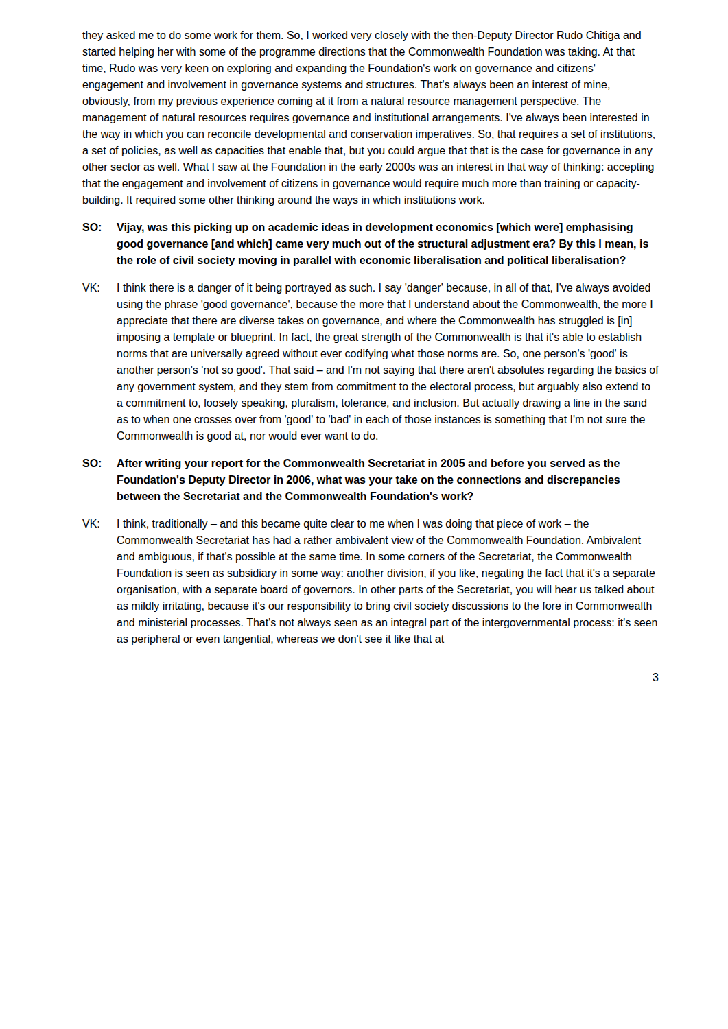they asked me to do some work for them. So, I worked very closely with the then-Deputy Director Rudo Chitiga and started helping her with some of the programme directions that the Commonwealth Foundation was taking. At that time, Rudo was very keen on exploring and expanding the Foundation's work on governance and citizens' engagement and involvement in governance systems and structures. That's always been an interest of mine, obviously, from my previous experience coming at it from a natural resource management perspective. The management of natural resources requires governance and institutional arrangements. I've always been interested in the way in which you can reconcile developmental and conservation imperatives. So, that requires a set of institutions, a set of policies, as well as capacities that enable that, but you could argue that that is the case for governance in any other sector as well. What I saw at the Foundation in the early 2000s was an interest in that way of thinking: accepting that the engagement and involvement of citizens in governance would require much more than training or capacity-building. It required some other thinking around the ways in which institutions work.
SO:
Vijay, was this picking up on academic ideas in development economics [which were] emphasising good governance [and which] came very much out of the structural adjustment era? By this I mean, is the role of civil society moving in parallel with economic liberalisation and political liberalisation?
VK:
I think there is a danger of it being portrayed as such. I say 'danger' because, in all of that, I've always avoided using the phrase 'good governance', because the more that I understand about the Commonwealth, the more I appreciate that there are diverse takes on governance, and where the Commonwealth has struggled is [in] imposing a template or blueprint. In fact, the great strength of the Commonwealth is that it's able to establish norms that are universally agreed without ever codifying what those norms are. So, one person's 'good' is another person's 'not so good'. That said – and I'm not saying that there aren't absolutes regarding the basics of any government system, and they stem from commitment to the electoral process, but arguably also extend to a commitment to, loosely speaking, pluralism, tolerance, and inclusion. But actually drawing a line in the sand as to when one crosses over from 'good' to 'bad' in each of those instances is something that I'm not sure the Commonwealth is good at, nor would ever want to do.
SO:
After writing your report for the Commonwealth Secretariat in 2005 and before you served as the Foundation's Deputy Director in 2006, what was your take on the connections and discrepancies between the Secretariat and the Commonwealth Foundation's work?
VK:
I think, traditionally – and this became quite clear to me when I was doing that piece of work – the Commonwealth Secretariat has had a rather ambivalent view of the Commonwealth Foundation. Ambivalent and ambiguous, if that's possible at the same time. In some corners of the Secretariat, the Commonwealth Foundation is seen as subsidiary in some way: another division, if you like, negating the fact that it's a separate organisation, with a separate board of governors. In other parts of the Secretariat, you will hear us talked about as mildly irritating, because it's our responsibility to bring civil society discussions to the fore in Commonwealth and ministerial processes. That's not always seen as an integral part of the intergovernmental process: it's seen as peripheral or even tangential, whereas we don't see it like that at
3